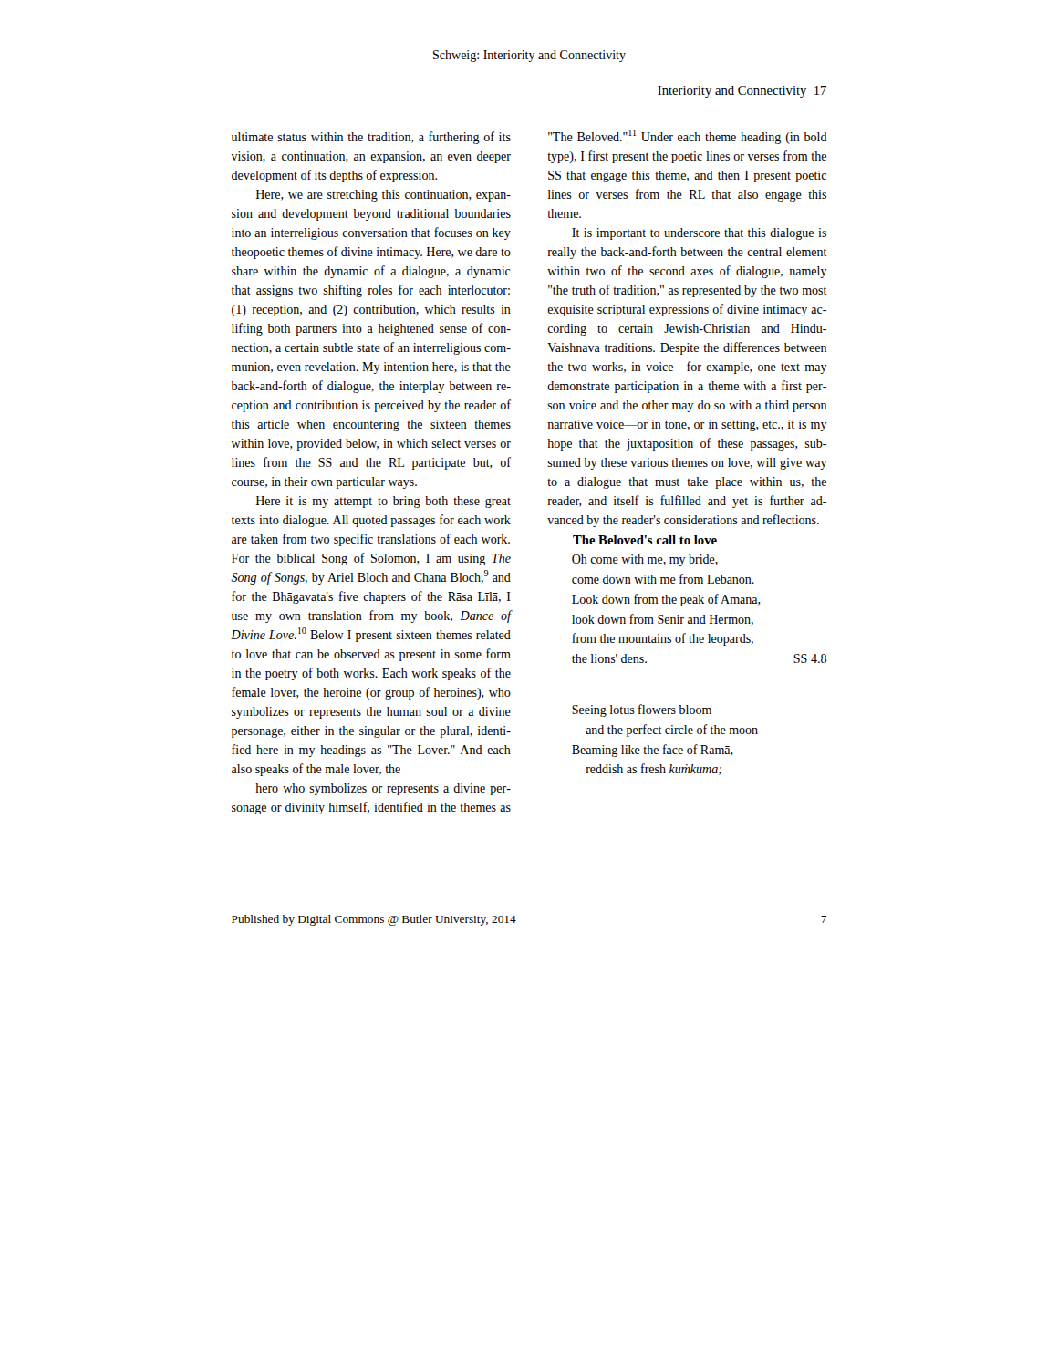Schweig: Interiority and Connectivity
Interiority and Connectivity 17
ultimate status within the tradition, a furthering of its vision, a continuation, an expansion, an even deeper development of its depths of expression.
Here, we are stretching this continuation, expansion and development beyond traditional boundaries into an interreligious conversation that focuses on key theopoetic themes of divine intimacy. Here, we dare to share within the dynamic of a dialogue, a dynamic that assigns two shifting roles for each interlocutor: (1) reception, and (2) contribution, which results in lifting both partners into a heightened sense of connection, a certain subtle state of an interreligious communion, even revelation. My intention here, is that the back-and-forth of dialogue, the interplay between reception and contribution is perceived by the reader of this article when encountering the sixteen themes within love, provided below, in which select verses or lines from the SS and the RL participate but, of course, in their own particular ways.
Here it is my attempt to bring both these great texts into dialogue. All quoted passages for each work are taken from two specific translations of each work. For the biblical Song of Solomon, I am using The Song of Songs, by Ariel Bloch and Chana Bloch,9 and for the Bhāgavata's five chapters of the Rāsa Līlā, I use my own translation from my book, Dance of Divine Love.10 Below I present sixteen themes related to love that can be observed as present in some form in the poetry of both works. Each work speaks of the female lover, the heroine (or group of heroines), who symbolizes or represents the human soul or a divine personage, either in the singular or the plural, identified here in my headings as "The Lover." And each also speaks of the male lover, the
hero who symbolizes or represents a divine personage or divinity himself, identified in the themes as "The Beloved."11 Under each theme heading (in bold type), I first present the poetic lines or verses from the SS that engage this theme, and then I present poetic lines or verses from the RL that also engage this theme.
It is important to underscore that this dialogue is really the back-and-forth between the central element within two of the second axes of dialogue, namely "the truth of tradition," as represented by the two most exquisite scriptural expressions of divine intimacy according to certain Jewish-Christian and Hindu-Vaishnava traditions. Despite the differences between the two works, in voice—for example, one text may demonstrate participation in a theme with a first person voice and the other may do so with a third person narrative voice—or in tone, or in setting, etc., it is my hope that the juxtaposition of these passages, subsumed by these various themes on love, will give way to a dialogue that must take place within us, the reader, and itself is fulfilled and yet is further advanced by the reader's considerations and reflections.
The Beloved's call to love
Oh come with me, my bride,
come down with me from Lebanon.
Look down from the peak of Amana,
look down from Senir and Hermon,
from the mountains of the leopards,
the lions' dens.SS 4.8
Seeing lotus flowers bloom
and the perfect circle of the moon
Beaming like the face of Ramā,
reddish as fresh kuṁkuma;
Published by Digital Commons @ Butler University, 2014 7